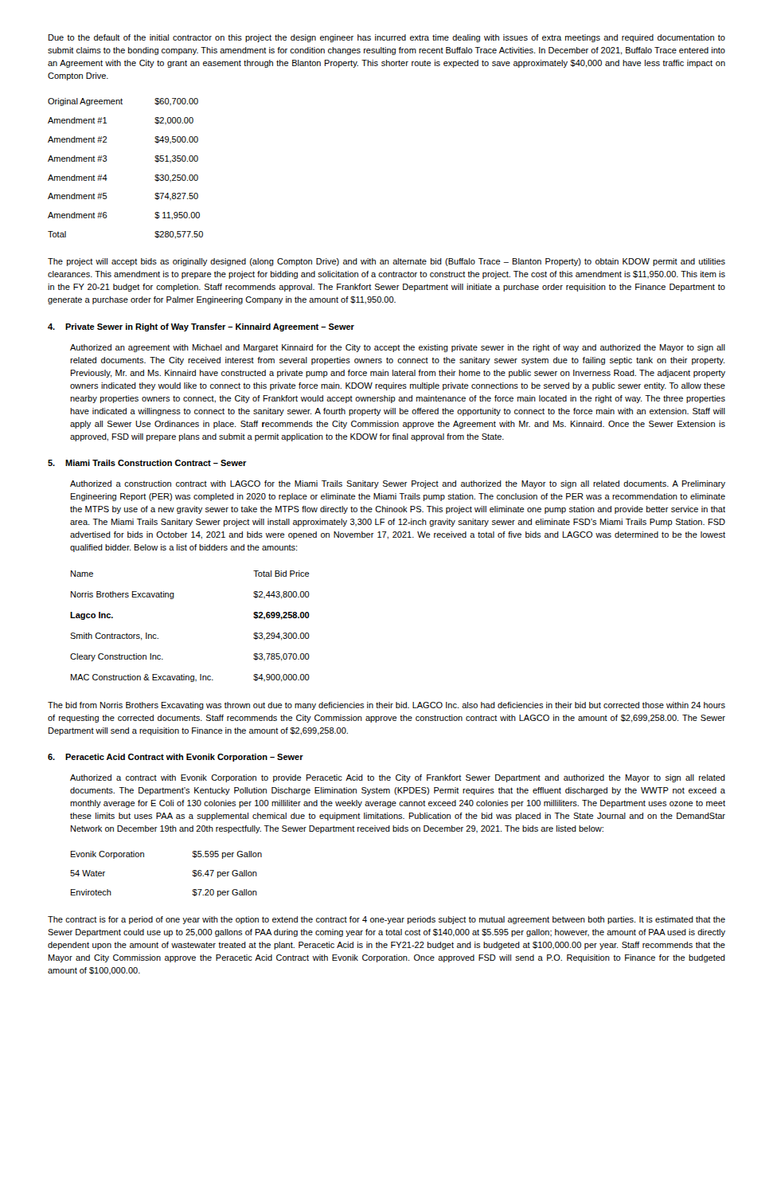Due to the default of the initial contractor on this project the design engineer has incurred extra time dealing with issues of extra meetings and required documentation to submit claims to the bonding company. This amendment is for condition changes resulting from recent Buffalo Trace Activities. In December of 2021, Buffalo Trace entered into an Agreement with the City to grant an easement through the Blanton Property. This shorter route is expected to save approximately $40,000 and have less traffic impact on Compton Drive.
| Original Agreement | $60,700.00 |
| Amendment #1 | $2,000.00 |
| Amendment #2 | $49,500.00 |
| Amendment #3 | $51,350.00 |
| Amendment #4 | $30,250.00 |
| Amendment #5 | $74,827.50 |
| Amendment #6 | $ 11,950.00 |
| Total | $280,577.50 |
The project will accept bids as originally designed (along Compton Drive) and with an alternate bid (Buffalo Trace – Blanton Property) to obtain KDOW permit and utilities clearances. This amendment is to prepare the project for bidding and solicitation of a contractor to construct the project. The cost of this amendment is $11,950.00. This item is in the FY 20-21 budget for completion. Staff recommends approval. The Frankfort Sewer Department will initiate a purchase order requisition to the Finance Department to generate a purchase order for Palmer Engineering Company in the amount of $11,950.00.
4. Private Sewer in Right of Way Transfer – Kinnaird Agreement – Sewer
Authorized an agreement with Michael and Margaret Kinnaird for the City to accept the existing private sewer in the right of way and authorized the Mayor to sign all related documents. The City received interest from several properties owners to connect to the sanitary sewer system due to failing septic tank on their property. Previously, Mr. and Ms. Kinnaird have constructed a private pump and force main lateral from their home to the public sewer on Inverness Road. The adjacent property owners indicated they would like to connect to this private force main. KDOW requires multiple private connections to be served by a public sewer entity. To allow these nearby properties owners to connect, the City of Frankfort would accept ownership and maintenance of the force main located in the right of way. The three properties have indicated a willingness to connect to the sanitary sewer. A fourth property will be offered the opportunity to connect to the force main with an extension. Staff will apply all Sewer Use Ordinances in place. Staff recommends the City Commission approve the Agreement with Mr. and Ms. Kinnaird. Once the Sewer Extension is approved, FSD will prepare plans and submit a permit application to the KDOW for final approval from the State.
5. Miami Trails Construction Contract – Sewer
Authorized a construction contract with LAGCO for the Miami Trails Sanitary Sewer Project and authorized the Mayor to sign all related documents. A Preliminary Engineering Report (PER) was completed in 2020 to replace or eliminate the Miami Trails pump station. The conclusion of the PER was a recommendation to eliminate the MTPS by use of a new gravity sewer to take the MTPS flow directly to the Chinook PS. This project will eliminate one pump station and provide better service in that area. The Miami Trails Sanitary Sewer project will install approximately 3,300 LF of 12-inch gravity sanitary sewer and eliminate FSD’s Miami Trails Pump Station. FSD advertised for bids in October 14, 2021 and bids were opened on November 17, 2021. We received a total of five bids and LAGCO was determined to be the lowest qualified bidder. Below is a list of bidders and the amounts:
| Name | Total Bid Price |
| --- | --- |
| Norris Brothers Excavating | $2,443,800.00 |
| Lagco Inc. | $2,699,258.00 |
| Smith Contractors, Inc. | $3,294,300.00 |
| Cleary Construction Inc. | $3,785,070.00 |
| MAC Construction & Excavating, Inc. | $4,900,000.00 |
The bid from Norris Brothers Excavating was thrown out due to many deficiencies in their bid. LAGCO Inc. also had deficiencies in their bid but corrected those within 24 hours of requesting the corrected documents. Staff recommends the City Commission approve the construction contract with LAGCO in the amount of $2,699,258.00. The Sewer Department will send a requisition to Finance in the amount of $2,699,258.00.
6. Peracetic Acid Contract with Evonik Corporation – Sewer
Authorized a contract with Evonik Corporation to provide Peracetic Acid to the City of Frankfort Sewer Department and authorized the Mayor to sign all related documents. The Department’s Kentucky Pollution Discharge Elimination System (KPDES) Permit requires that the effluent discharged by the WWTP not exceed a monthly average for E Coli of 130 colonies per 100 milliliter and the weekly average cannot exceed 240 colonies per 100 milliliters. The Department uses ozone to meet these limits but uses PAA as a supplemental chemical due to equipment limitations. Publication of the bid was placed in The State Journal and on the DemandStar Network on December 19th and 20th respectfully. The Sewer Department received bids on December 29, 2021. The bids are listed below:
| Evonik Corporation | $5.595 per Gallon |
| 54 Water | $6.47 per Gallon |
| Envirotech | $7.20 per Gallon |
The contract is for a period of one year with the option to extend the contract for 4 one-year periods subject to mutual agreement between both parties. It is estimated that the Sewer Department could use up to 25,000 gallons of PAA during the coming year for a total cost of $140,000 at $5.595 per gallon; however, the amount of PAA used is directly dependent upon the amount of wastewater treated at the plant. Peracetic Acid is in the FY21-22 budget and is budgeted at $100,000.00 per year. Staff recommends that the Mayor and City Commission approve the Peracetic Acid Contract with Evonik Corporation. Once approved FSD will send a P.O. Requisition to Finance for the budgeted amount of $100,000.00.